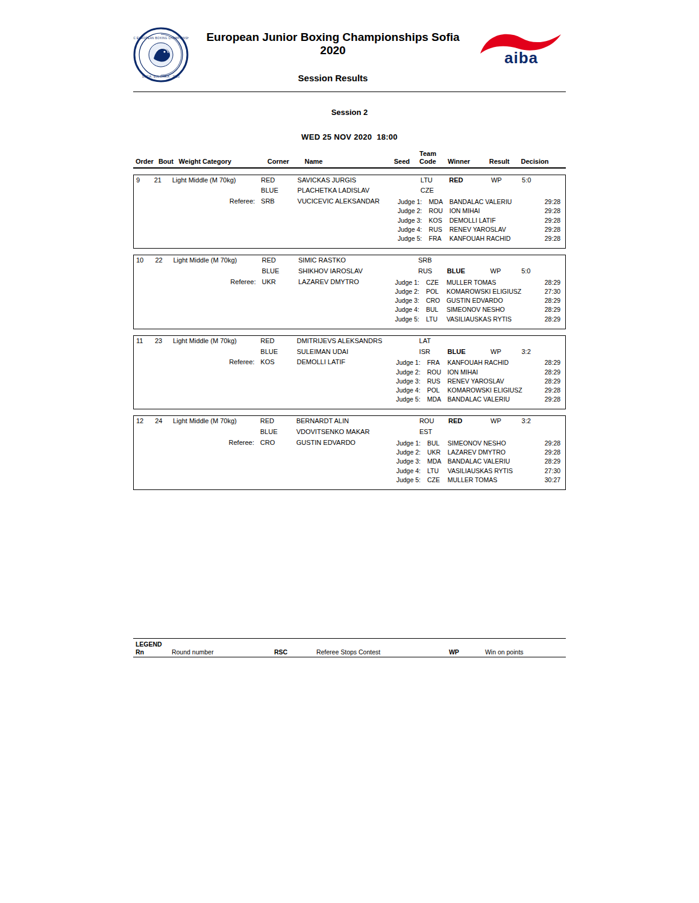EUBC EUROPEAN BOXING CHAMPIONSHIPS SOFIA, BULGARIA · 2020
European Junior Boxing Championships Sofia 2020
Session Results
aiba
Session 2
WED 25 NOV 2020 18:00
| Order | Bout | Weight Category | Corner | Name | Seed | Team Code | Winner | Result | Decision |
| --- | --- | --- | --- | --- | --- | --- | --- | --- | --- |
| 9 | 21 | Light Middle (M 70kg) | RED | SAVICKAS JURGIS | | LTU | RED | WP | 5:0 |
| | | | BLUE | PLACHETKA LADISLAV | | CZE | | | |
| Referee: | SRB | VUCICEVIC ALEKSANDAR | / Judge 1: / MDA / BANDALAC VALERIU / 29:28 / / Judge 2: / ROU / ION MIHAI / 29:28 / / Judge 3: / KOS / DEMOLLI LATIF / 29:28 / / Judge 4: / RUS / RENEV YAROSLAV / 29:28 / / Judge 5: / FRA / KANFOUAH RACHID / 29:28 / |
| 10 | 22 | Light Middle (M 70kg) | RED | SIMIC RASTKO | | SRB | | | |
| | | | BLUE | SHIKHOV IAROSLAV | | RUS | BLUE | WP | 5:0 |
| Referee: | UKR | LAZAREV DMYTRO | / Judge 1: / CZE / MULLER TOMAS / 28:29 / / Judge 2: / POL / KOMAROWSKI ELIGIUSZ / 27:30 / / Judge 3: / CRO / GUSTIN EDVARDO / 28:29 / / Judge 4: / BUL / SIMEONOV NESHO / 28:29 / / Judge 5: / LTU / VASILIAUSKAS RYTIS / 28:29 / |
| 11 | 23 | Light Middle (M 70kg) | RED | DMITRIJEVS ALEKSANDRS | | LAT | | | |
| | | | BLUE | SULEIMAN UDAI | | ISR | BLUE | WP | 3:2 |
| Referee: | KOS | DEMOLLI LATIF | / Judge 1: / FRA / KANFOUAH RACHID / 28:29 / / Judge 2: / ROU / ION MIHAI / 28:29 / / Judge 3: / RUS / RENEV YAROSLAV / 28:29 / / Judge 4: / POL / KOMAROWSKI ELIGIUSZ / 29:28 / / Judge 5: / MDA / BANDALAC VALERIU / 29:28 / |
| 12 | 24 | Light Middle (M 70kg) | RED | BERNARDT ALIN | | ROU | RED | WP | 3:2 |
| | | | BLUE | VDOVITSENKO MAKAR | | EST | | | |
| Referee: | CRO | GUSTIN EDVARDO | / Judge 1: / BUL / SIMEONOV NESHO / 29:28 / / Judge 2: / UKR / LAZAREV DMYTRO / 29:28 / / Judge 3: / MDA / BANDALAC VALERIU / 28:29 / / Judge 4: / LTU / VASILIAUSKAS RYTIS / 27:30 / / Judge 5: / CZE / MULLER TOMAS / 30:27 / |
LEGEND
| Rn | Round number | RSC | Referee Stops Contest | WP | Win on points |